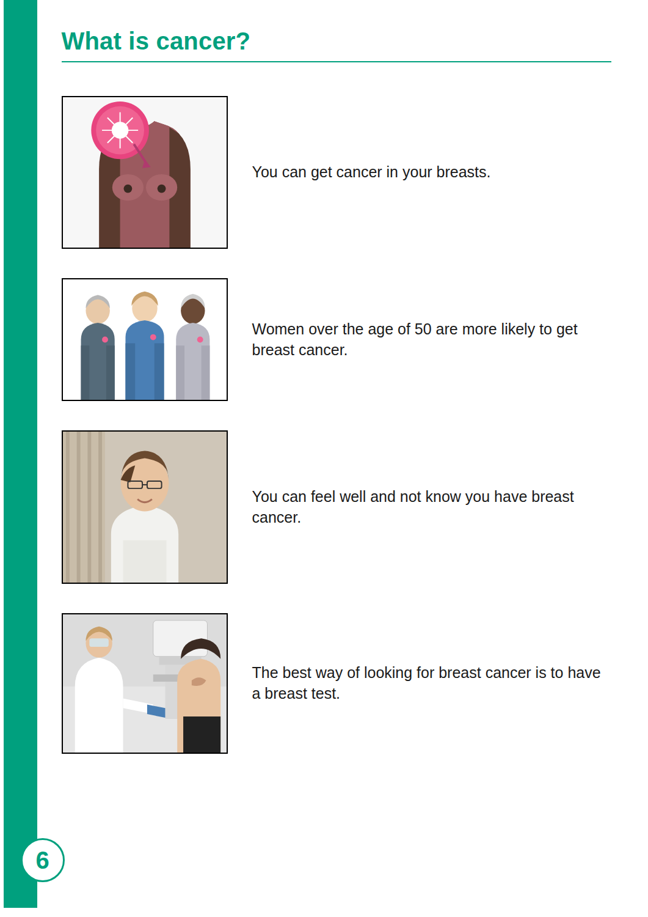What is cancer?
You can get cancer in your breasts.
Women over the age of 50 are more likely to get breast cancer.
You can feel well and not know you have breast cancer.
The best way of looking for breast cancer is to have a breast test.
6